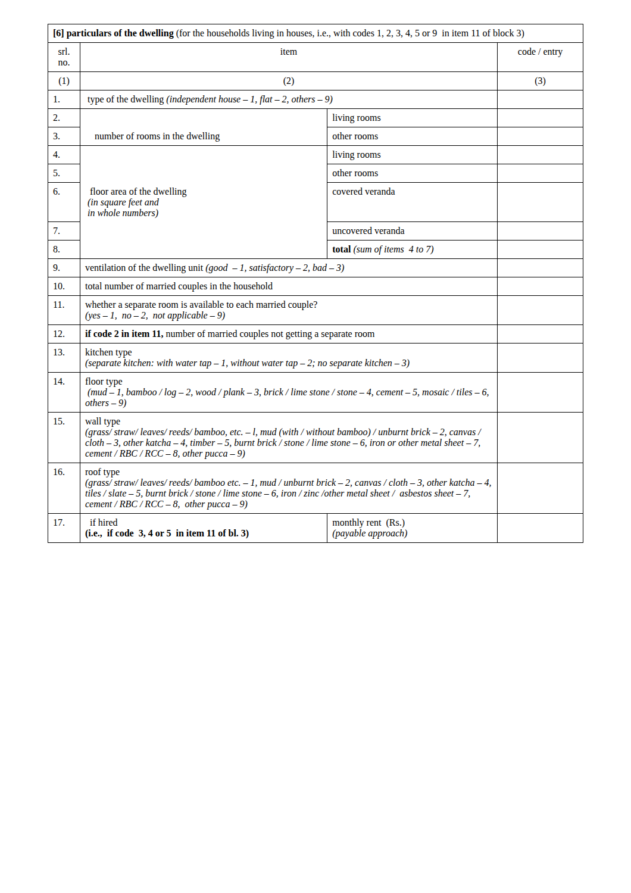| [6] particulars of the dwelling (for the households living in houses, i.e., with codes 1, 2, 3, 4, 5 or 9 in item 11 of block 3) |
| srl. no. | item | code / entry |
| (1) | (2) | (3) |
| 1. | type of the dwelling (independent house – 1, flat – 2, others – 9) | |
| 2. | | living rooms | |
| 3. | number of rooms in the dwelling | other rooms | |
| 4. | | living rooms | |
| 5. | | other rooms | |
| 6. | floor area of the dwelling (in square feet and in whole numbers) | covered veranda | |
| 7. | | uncovered veranda | |
| 8. | | total (sum of items 4 to 7) | |
| 9. | ventilation of the dwelling unit (good – 1, satisfactory – 2, bad – 3) | |
| 10. | total number of married couples in the household | |
| 11. | whether a separate room is available to each married couple? (yes – 1, no – 2, not applicable – 9) | |
| 12. | if code 2 in item 11, number of married couples not getting a separate room | |
| 13. | kitchen type (separate kitchen: with water tap – 1, without water tap – 2; no separate kitchen – 3) | |
| 14. | floor type (mud – 1, bamboo / log – 2, wood / plank – 3, brick / lime stone / stone – 4, cement – 5, mosaic / tiles – 6, others – 9) | |
| 15. | wall type (grass/ straw/ leaves/ reeds/ bamboo, etc. – l, mud (with / without bamboo) / unburnt brick – 2, canvas / cloth – 3, other katcha – 4, timber – 5, burnt brick / stone / lime stone – 6, iron or other metal sheet – 7, cement / RBC / RCC – 8, other pucca – 9) | |
| 16. | roof type (grass/ straw/ leaves/ reeds/ bamboo etc. – 1, mud / unburnt brick – 2, canvas / cloth – 3, other katcha – 4, tiles / slate – 5, burnt brick / stone / lime stone – 6, iron / zinc /other metal sheet / asbestos sheet – 7, cement / RBC / RCC – 8, other pucca – 9) | |
| 17. | if hired (i.e., if code 3, 4 or 5 in item 11 of bl. 3) | monthly rent (Rs.) (payable approach) | |